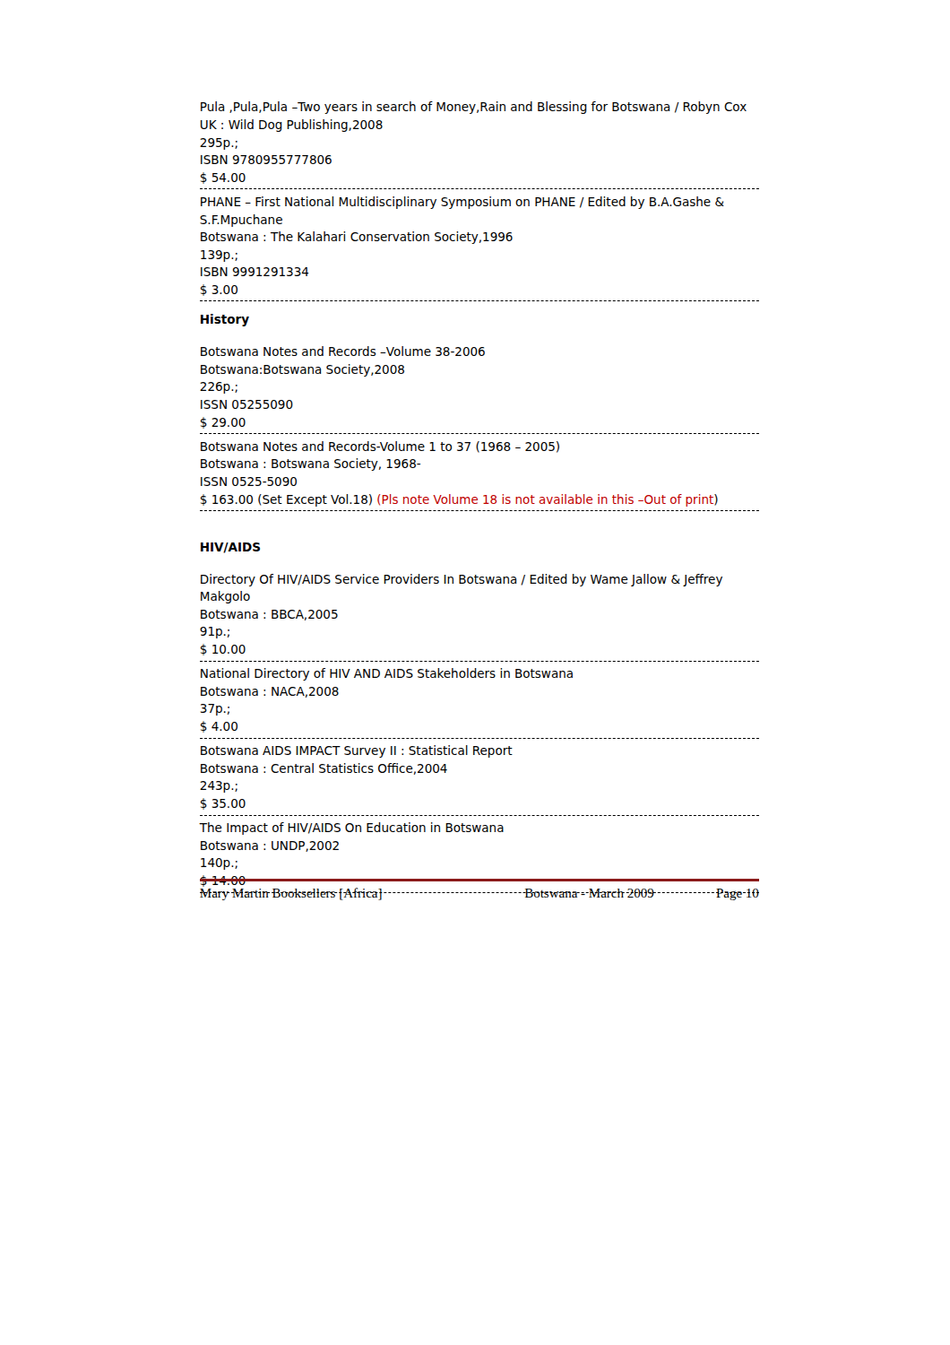Pula ,Pula,Pula –Two years in search of Money,Rain and Blessing for Botswana / Robyn Cox
UK : Wild Dog Publishing,2008
295p.;
ISBN 9780955777806
$ 54.00
PHANE – First National Multidisciplinary Symposium on PHANE / Edited by B.A.Gashe & S.F.Mpuchane
Botswana : The Kalahari Conservation Society,1996
139p.;
ISBN 9991291334
$ 3.00
History
Botswana Notes and Records –Volume 38-2006
Botswana:Botswana Society,2008
226p.;
ISSN 05255090
$ 29.00
Botswana Notes and Records-Volume 1 to 37 (1968 – 2005)
Botswana : Botswana Society, 1968-
ISSN 0525-5090
$ 163.00 (Set Except Vol.18) (Pls note Volume 18 is not available in this –Out of print)
HIV/AIDS
Directory Of HIV/AIDS Service Providers In Botswana / Edited by Wame Jallow & Jeffrey Makgolo
Botswana : BBCA,2005
91p.;
$ 10.00
National Directory of HIV AND AIDS Stakeholders in Botswana
Botswana : NACA,2008
37p.;
$ 4.00
Botswana AIDS IMPACT Survey II : Statistical Report
Botswana : Central Statistics Office,2004
243p.;
$ 35.00
The Impact of HIV/AIDS On Education in Botswana
Botswana : UNDP,2002
140p.;
$ 14.00
| Mary Martin Booksellers [Africa] | Botswana - March 2009 | Page 10 |